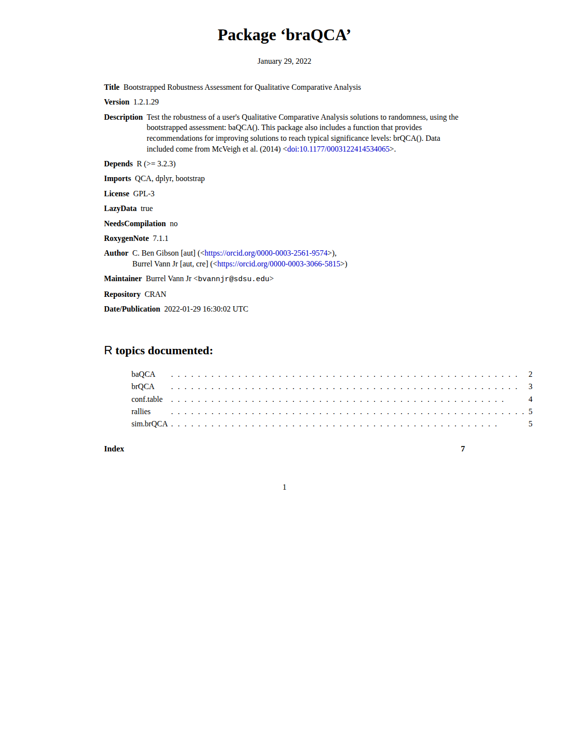Package ‘braQCA’
January 29, 2022
Title
Bootstrapped Robustness Assessment for Qualitative Comparative Analysis
Version
1.2.1.29
Description
Test the robustness of a user's Qualitative Comparative Analysis solutions to randomness, using the bootstrapped assessment: baQCA(). This package also includes a function that provides recommendations for improving solutions to reach typical significance levels: brQCA(). Data included come from McVeigh et al. (2014) <doi:10.1177/0003122414534065>.
Depends
R (>= 3.2.3)
Imports
QCA, dplyr, bootstrap
License
GPL-3
LazyData
true
NeedsCompilation
no
RoxygenNote
7.1.1
Author
C. Ben Gibson [aut] (<https://orcid.org/0000-0003-2561-9574>),
Burrel Vann Jr [aut, cre] (<https://orcid.org/0000-0003-3066-5815>)
Maintainer
Burrel Vann Jr <bvannjr@sdsu.edu>
Repository
CRAN
Date/Publication
2022-01-29 16:30:02 UTC
R topics documented:
| baQCA | . . . . . . . . . . . . . . . . . . . . . . . . . . . . . . . . . . . . . . . . . . . . . . . . . . . . | 2 |
| brQCA | . . . . . . . . . . . . . . . . . . . . . . . . . . . . . . . . . . . . . . . . . . . . . . . . . . . . | 3 |
| conf.table | . . . . . . . . . . . . . . . . . . . . . . . . . . . . . . . . . . . . . . . . . . . . . . . . . . | 4 |
| rallies | . . . . . . . . . . . . . . . . . . . . . . . . . . . . . . . . . . . . . . . . . . . . . . . . . . . . . | 5 |
| sim.brQCA | . . . . . . . . . . . . . . . . . . . . . . . . . . . . . . . . . . . . . . . . . . . . . . . . . | 5 |
Index 7
1